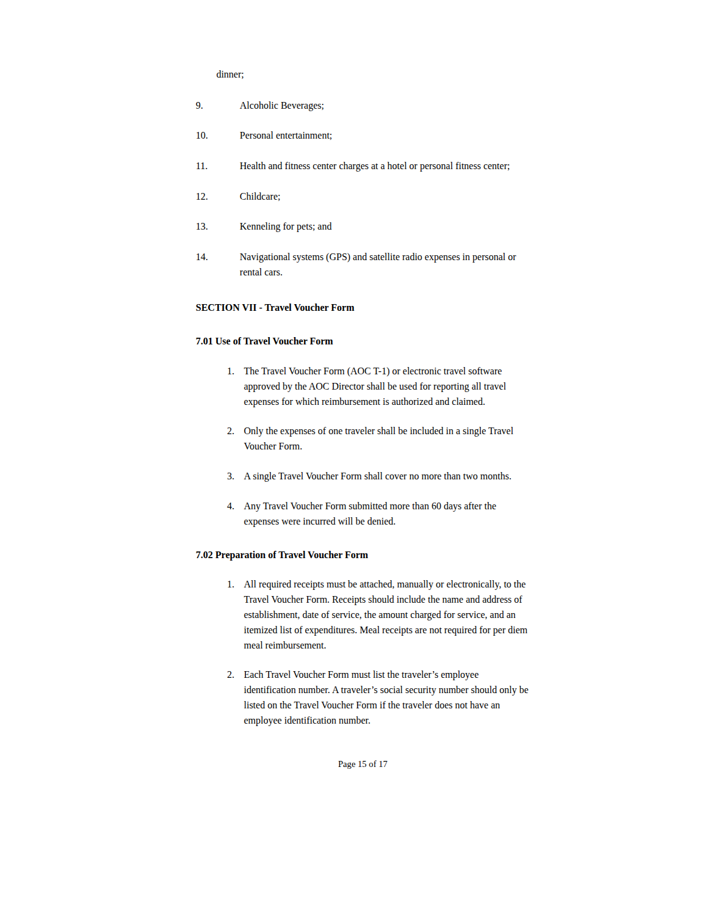dinner;
9. Alcoholic Beverages;
10. Personal entertainment;
11. Health and fitness center charges at a hotel or personal fitness center;
12. Childcare;
13. Kenneling for pets; and
14. Navigational systems (GPS) and satellite radio expenses in personal or rental cars.
SECTION VII - Travel Voucher Form
7.01 Use of Travel Voucher Form
The Travel Voucher Form (AOC T-1) or electronic travel software approved by the AOC Director shall be used for reporting all travel expenses for which reimbursement is authorized and claimed.
Only the expenses of one traveler shall be included in a single Travel Voucher Form.
A single Travel Voucher Form shall cover no more than two months.
Any Travel Voucher Form submitted more than 60 days after the expenses were incurred will be denied.
7.02 Preparation of Travel Voucher Form
All required receipts must be attached, manually or electronically, to the Travel Voucher Form. Receipts should include the name and address of establishment, date of service, the amount charged for service, and an itemized list of expenditures. Meal receipts are not required for per diem meal reimbursement.
Each Travel Voucher Form must list the traveler’s employee identification number. A traveler’s social security number should only be listed on the Travel Voucher Form if the traveler does not have an employee identification number.
Page 15 of 17